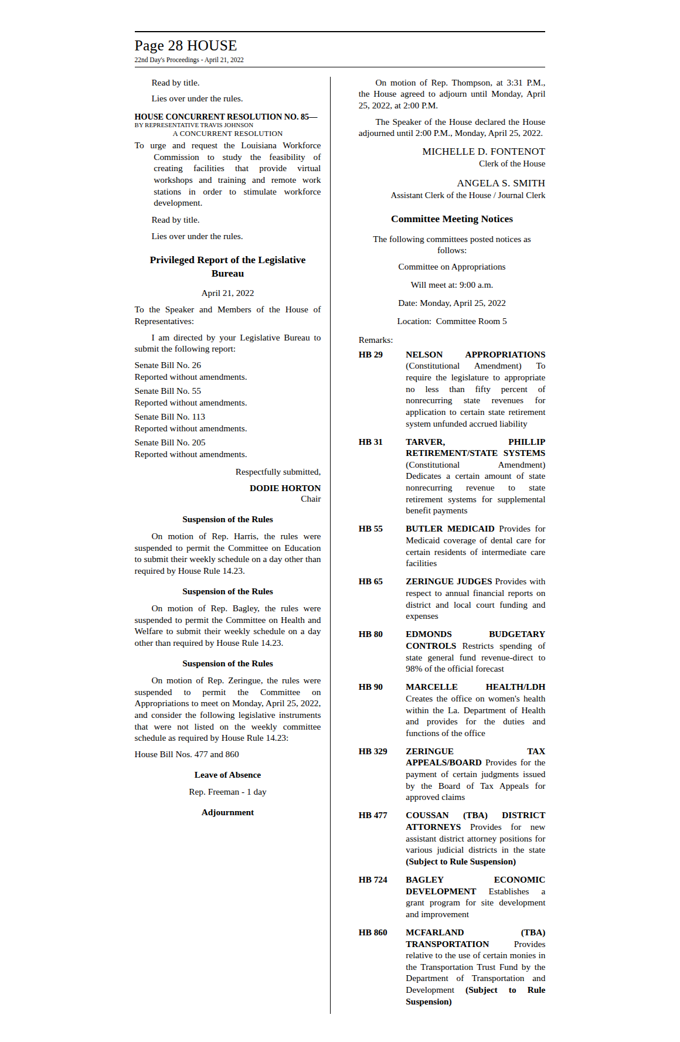Page 28 HOUSE
22nd Day's Proceedings - April 21, 2022
Read by title.
Lies over under the rules.
HOUSE CONCURRENT RESOLUTION NO. 85—
BY REPRESENTATIVE TRAVIS JOHNSON
A CONCURRENT RESOLUTION
To urge and request the Louisiana Workforce Commission to study the feasibility of creating facilities that provide virtual workshops and training and remote work stations in order to stimulate workforce development.
Read by title.
Lies over under the rules.
Privileged Report of the Legislative Bureau
April 21, 2022
To the Speaker and Members of the House of Representatives:
I am directed by your Legislative Bureau to submit the following report:
Senate Bill No. 26
Reported without amendments.
Senate Bill No. 55
Reported without amendments.
Senate Bill No. 113
Reported without amendments.
Senate Bill No. 205
Reported without amendments.
Respectfully submitted,
DODIE HORTON
Chair
Suspension of the Rules
On motion of Rep. Harris, the rules were suspended to permit the Committee on Education to submit their weekly schedule on a day other than required by House Rule 14.23.
Suspension of the Rules
On motion of Rep. Bagley, the rules were suspended to permit the Committee on Health and Welfare to submit their weekly schedule on a day other than required by House Rule 14.23.
Suspension of the Rules
On motion of Rep. Zeringue, the rules were suspended to permit the Committee on Appropriations to meet on Monday, April 25, 2022, and consider the following legislative instruments that were not listed on the weekly committee schedule as required by House Rule 14.23:
House Bill Nos. 477 and 860
Leave of Absence
Rep. Freeman - 1 day
Adjournment
On motion of Rep. Thompson, at 3:31 P.M., the House agreed to adjourn until Monday, April 25, 2022, at 2:00 P.M.
The Speaker of the House declared the House adjourned until 2:00 P.M., Monday, April 25, 2022.
MICHELLE D. FONTENOT
Clerk of the House
ANGELA S. SMITH
Assistant Clerk of the House / Journal Clerk
Committee Meeting Notices
The following committees posted notices as follows:
Committee on Appropriations
Will meet at: 9:00 a.m.
Date: Monday, April 25, 2022
Location: Committee Room 5
Remarks:
| HB 29 | NELSON APPROPRIATIONS (Constitutional Amendment) To require the legislature to appropriate no less than fifty percent of nonrecurring state revenues for application to certain state retirement system unfunded accrued liability |
| HB 31 | TARVER, PHILLIP RETIREMENT/STATE SYSTEMS (Constitutional Amendment) Dedicates a certain amount of state nonrecurring revenue to state retirement systems for supplemental benefit payments |
| HB 55 | BUTLER MEDICAID Provides for Medicaid coverage of dental care for certain residents of intermediate care facilities |
| HB 65 | ZERINGUE JUDGES Provides with respect to annual financial reports on district and local court funding and expenses |
| HB 80 | EDMONDS BUDGETARY CONTROLS Restricts spending of state general fund revenue-direct to 98% of the official forecast |
| HB 90 | MARCELLE HEALTH/LDH Creates the office on women's health within the La. Department of Health and provides for the duties and functions of the office |
| HB 329 | ZERINGUE TAX APPEALS/BOARD Provides for the payment of certain judgments issued by the Board of Tax Appeals for approved claims |
| HB 477 | COUSSAN (TBA) DISTRICT ATTORNEYS Provides for new assistant district attorney positions for various judicial districts in the state (Subject to Rule Suspension) |
| HB 724 | BAGLEY ECONOMIC DEVELOPMENT Establishes a grant program for site development and improvement |
| HB 860 | MCFARLAND (TBA) TRANSPORTATION Provides relative to the use of certain monies in the Transportation Trust Fund by the Department of Transportation and Development (Subject to Rule Suspension) |